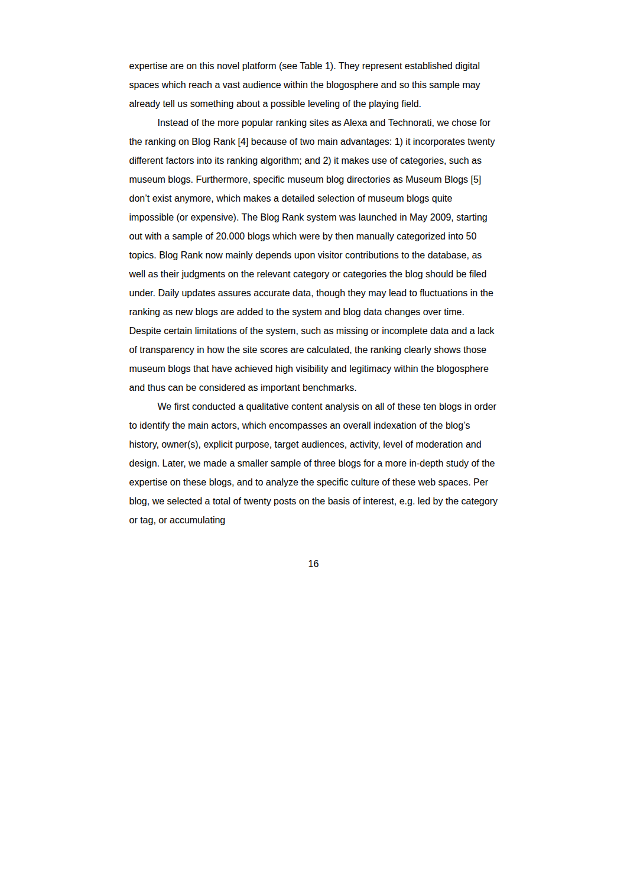expertise are on this novel platform (see Table 1). They represent established digital spaces which reach a vast audience within the blogosphere and so this sample may already tell us something about a possible leveling of the playing field.
Instead of the more popular ranking sites as Alexa and Technorati, we chose for the ranking on Blog Rank [4] because of two main advantages: 1) it incorporates twenty different factors into its ranking algorithm; and 2) it makes use of categories, such as museum blogs. Furthermore, specific museum blog directories as Museum Blogs [5] don’t exist anymore, which makes a detailed selection of museum blogs quite impossible (or expensive). The Blog Rank system was launched in May 2009, starting out with a sample of 20.000 blogs which were by then manually categorized into 50 topics. Blog Rank now mainly depends upon visitor contributions to the database, as well as their judgments on the relevant category or categories the blog should be filed under. Daily updates assures accurate data, though they may lead to fluctuations in the ranking as new blogs are added to the system and blog data changes over time. Despite certain limitations of the system, such as missing or incomplete data and a lack of transparency in how the site scores are calculated, the ranking clearly shows those museum blogs that have achieved high visibility and legitimacy within the blogosphere and thus can be considered as important benchmarks.
We first conducted a qualitative content analysis on all of these ten blogs in order to identify the main actors, which encompasses an overall indexation of the blog’s history, owner(s), explicit purpose, target audiences, activity, level of moderation and design. Later, we made a smaller sample of three blogs for a more in-depth study of the expertise on these blogs, and to analyze the specific culture of these web spaces. Per blog, we selected a total of twenty posts on the basis of interest, e.g. led by the category or tag, or accumulating
16